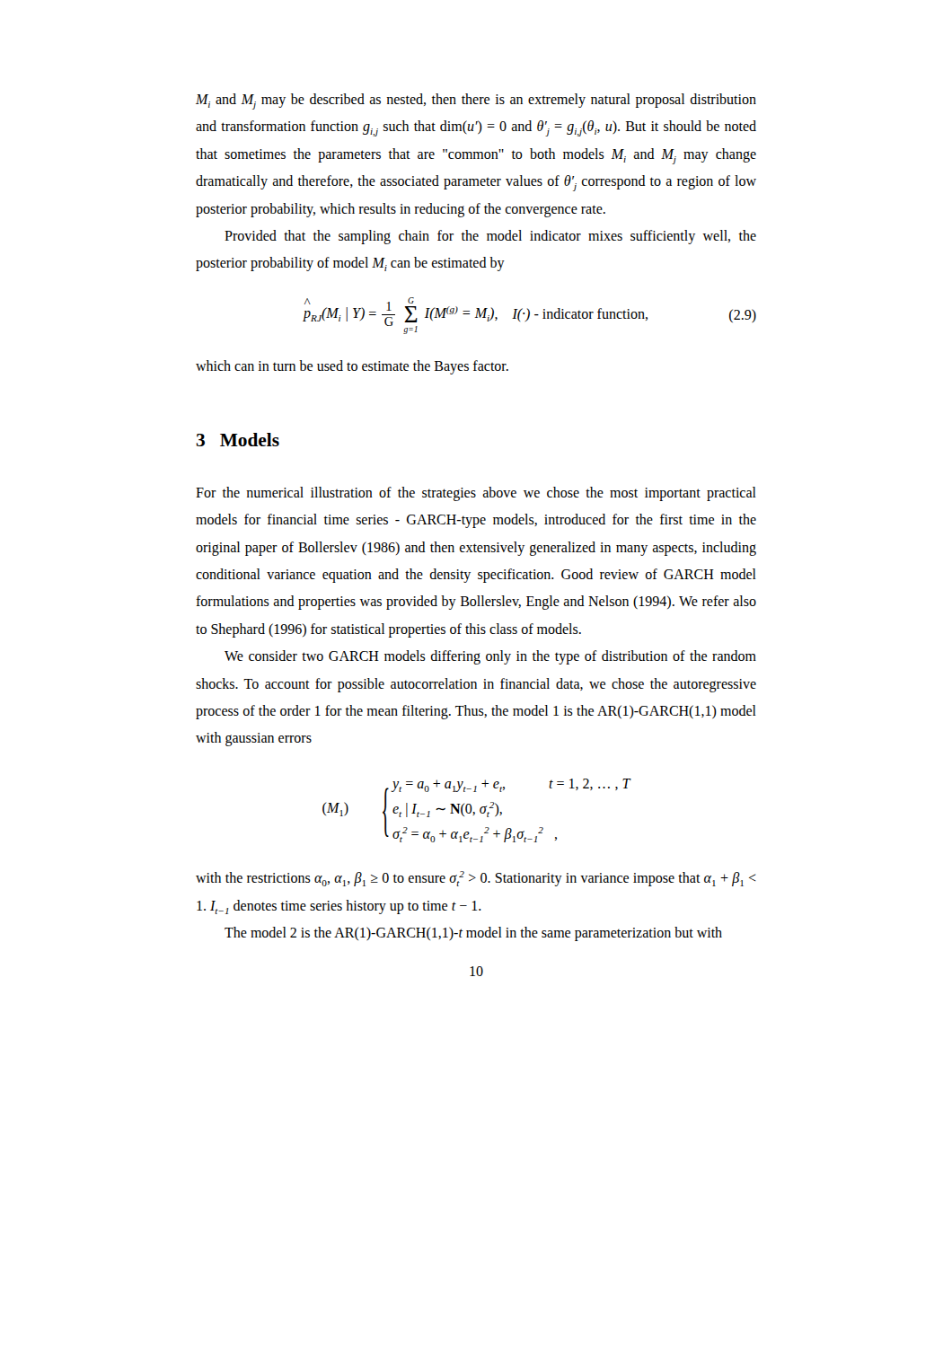Mi and Mj may be described as nested, then there is an extremely natural proposal distribution and transformation function gi,j such that dim(u′) = 0 and θ′j = gi,j(θi, u). But it should be noted that sometimes the parameters that are "common" to both models Mi and Mj may change dramatically and therefore, the associated parameter values of θ′j correspond to a region of low posterior probability, which results in reducing of the convergence rate.
Provided that the sampling chain for the model indicator mixes sufficiently well, the posterior probability of model Mi can be estimated by
pRJ(Mi | Y) = 1 G GΣg=1 I(M(g) = Mi), I(·) - indicator function, (2.9)
which can in turn be used to estimate the Bayes factor.
3 Models
For the numerical illustration of the strategies above we chose the most important practical models for financial time series - GARCH-type models, introduced for the first time in the original paper of Bollerslev (1986) and then extensively generalized in many aspects, including conditional variance equation and the density specification. Good review of GARCH model formulations and properties was provided by Bollerslev, Engle and Nelson (1994). We refer also to Shephard (1996) for statistical properties of this class of models.
We consider two GARCH models differing only in the type of distribution of the random shocks. To account for possible autocorrelation in financial data, we chose the autoregressive process of the order 1 for the mean filtering. Thus, the model 1 is the AR(1)-GARCH(1,1) model with gaussian errors
(M1) { yt = a0 + a1yt−1 + et, t = 1, 2, … , T et | It−1 ∼ N(0, σt2), σt2 = α0 + α1et−12 + β1σt−12 ,
with the restrictions α0, α1, β1 ≥ 0 to ensure σt2 > 0. Stationarity in variance impose that α1 + β1 < 1. It−1 denotes time series history up to time t − 1.
The model 2 is the AR(1)-GARCH(1,1)-t model in the same parameterization but with
10